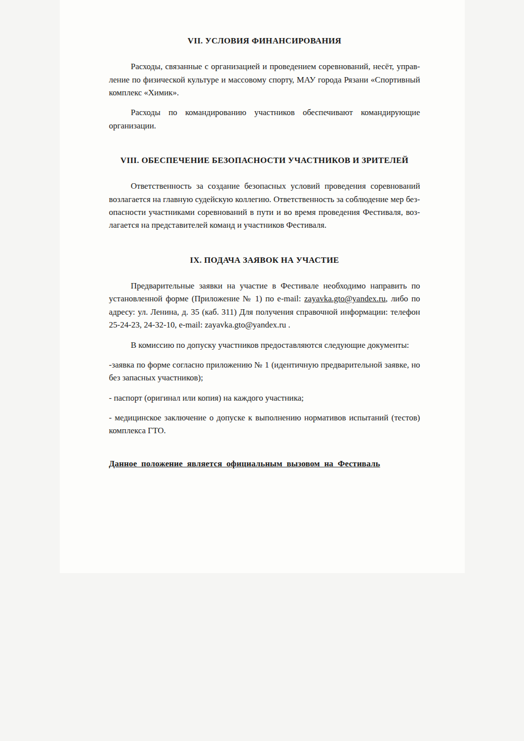VII. Условия финансирования
Расходы, связанные с организацией и проведением соревнований, несёт, управление по физической культуре и массовому спорту, МАУ города Рязани «Спортивный комплекс «Химик».
Расходы по командированию участников обеспечивают командирующие организации.
VIII. Обеспечение безопасности участников и зрителей
Ответственность за создание безопасных условий проведения соревнований возлагается на главную судейскую коллегию. Ответственность за соблюдение мер безопасности участниками соревнований в пути и во время проведения Фестиваля, возлагается на представителей команд и участников Фестиваля.
IX. Подача заявок на участие
Предварительные заявки на участие в Фестивале необходимо направить по установленной форме (Приложение № 1) по e-mail: zayavka.gto@yandex.ru, либо по адресу: ул. Ленина, д. 35 (каб. 311) Для получения справочной информации: телефон 25-24-23, 24-32-10, e-mail: zayavka.gto@yandex.ru .
В комиссию по допуску участников предоставляются следующие документы:
-заявка по форме согласно приложению № 1 (идентичную предварительной заявке, но без запасных участников);
- паспорт (оригинал или копия) на каждого участника;
- медицинское заключение о допуске к выполнению нормативов испытаний (тестов) комплекса ГТО.
Данное положение является официальным вызовом на Фестиваль